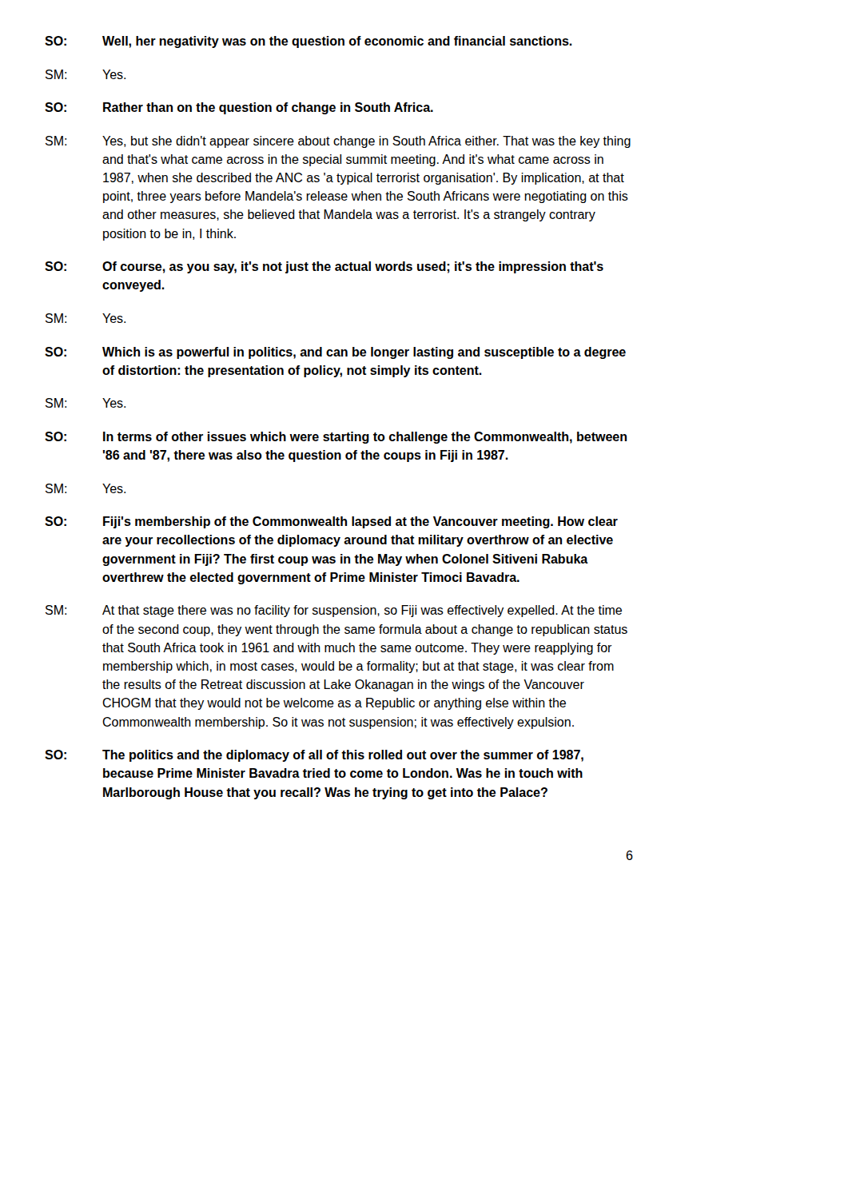SO:
Well, her negativity was on the question of economic and financial sanctions.
SM:
Yes.
SO:
Rather than on the question of change in South Africa.
SM:
Yes, but she didn't appear sincere about change in South Africa either. That was the key thing and that's what came across in the special summit meeting. And it's what came across in 1987, when she described the ANC as 'a typical terrorist organisation'. By implication, at that point, three years before Mandela's release when the South Africans were negotiating on this and other measures, she believed that Mandela was a terrorist. It's a strangely contrary position to be in, I think.
SO:
Of course, as you say, it's not just the actual words used; it's the impression that's conveyed.
SM:
Yes.
SO:
Which is as powerful in politics, and can be longer lasting and susceptible to a degree of distortion: the presentation of policy, not simply its content.
SM:
Yes.
SO:
In terms of other issues which were starting to challenge the Commonwealth, between '86 and '87, there was also the question of the coups in Fiji in 1987.
SM:
Yes.
SO:
Fiji's membership of the Commonwealth lapsed at the Vancouver meeting. How clear are your recollections of the diplomacy around that military overthrow of an elective government in Fiji? The first coup was in the May when Colonel Sitiveni Rabuka overthrew the elected government of Prime Minister Timoci Bavadra.
SM:
At that stage there was no facility for suspension, so Fiji was effectively expelled. At the time of the second coup, they went through the same formula about a change to republican status that South Africa took in 1961 and with much the same outcome. They were reapplying for membership which, in most cases, would be a formality; but at that stage, it was clear from the results of the Retreat discussion at Lake Okanagan in the wings of the Vancouver CHOGM that they would not be welcome as a Republic or anything else within the Commonwealth membership. So it was not suspension; it was effectively expulsion.
SO:
The politics and the diplomacy of all of this rolled out over the summer of 1987, because Prime Minister Bavadra tried to come to London. Was he in touch with Marlborough House that you recall? Was he trying to get into the Palace?
6